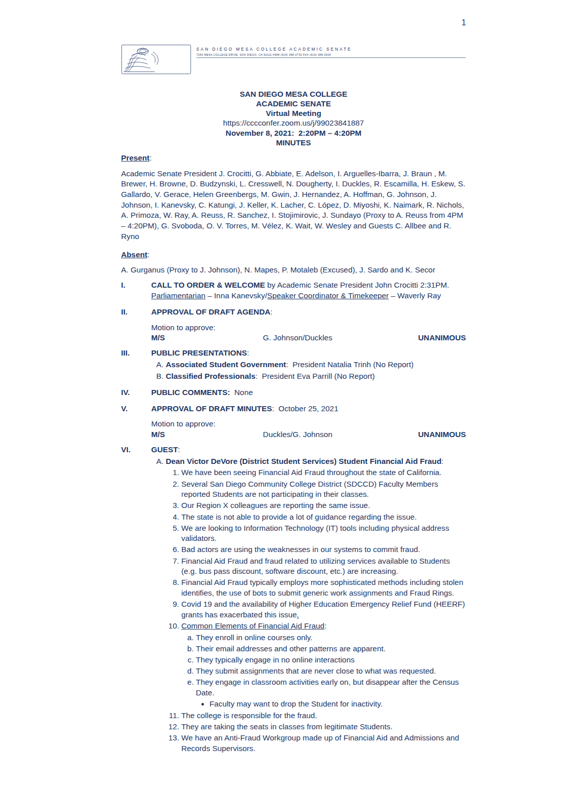1
SAN DIEGO MESA COLLEGE ACADEMIC SENATE 7250 MESA COLLEGE DRIVE, SAN DIEGO, CA 92111-4998 (619) 388-2733 FAX (619) 388-2929
SAN DIEGO MESA COLLEGE
ACADEMIC SENATE
Virtual Meeting
https://cccconfer.zoom.us/j/99023841887
November 8, 2021: 2:20PM – 4:20PM
MINUTES
Present:
Academic Senate President J. Crocitti, G. Abbiate, E. Adelson, I. Arguelles-Ibarra, J. Braun , M. Brewer, H. Browne, D. Budzynski, L. Cresswell, N. Dougherty, I. Duckles, R. Escamilla, H. Eskew, S. Gallardo, V. Gerace, Helen Greenbergs, M. Gwin, J. Hernandez, A. Hoffman, G. Johnson, J. Johnson, I. Kanevsky, C. Katungi, J. Keller, K. Lacher, C. López, D. Miyoshi, K. Naimark, R. Nichols, A. Primoza, W. Ray, A. Reuss, R. Sanchez, I. Stojimirovic, J. Sundayo (Proxy to A. Reuss from 4PM – 4:20PM), G. Svoboda, O. V. Torres, M. Vélez, K. Wait, W. Wesley and Guests C. Allbee and R. Ryno
Absent:
A. Gurganus (Proxy to J. Johnson), N. Mapes, P. Motaleb (Excused), J. Sardo and K. Secor
I.
CALL TO ORDER & WELCOME by Academic Senate President John Crocitti 2:31PM.
Parliamentarian – Inna Kanevsky/Speaker Coordinator & Timekeeper – Waverly Ray
II.
APPROVAL OF DRAFT AGENDA:
Motion to approve:
M/S
G. Johnson/Duckles
UNANIMOUS
III.
PUBLIC PRESENTATIONS:
Associated Student Government: President Natalia Trinh (No Report)
Classified Professionals: President Eva Parrill (No Report)
IV.
PUBLIC COMMENTS: None
V.
APPROVAL OF DRAFT MINUTES: October 25, 2021
Motion to approve:
M/S
Duckles/G. Johnson
UNANIMOUS
VI.
GUEST:
Dean Victor DeVore (District Student Services) Student Financial Aid Fraud:
We have been seeing Financial Aid Fraud throughout the state of California.
Several San Diego Community College District (SDCCD) Faculty Members reported Students are not participating in their classes.
Our Region X colleagues are reporting the same issue.
The state is not able to provide a lot of guidance regarding the issue.
We are looking to Information Technology (IT) tools including physical address validators.
Bad actors are using the weaknesses in our systems to commit fraud.
Financial Aid Fraud and fraud related to utilizing services available to Students (e.g. bus pass discount, software discount, etc.) are increasing.
Financial Aid Fraud typically employs more sophisticated methods including stolen identifies, the use of bots to submit generic work assignments and Fraud Rings.
Covid 19 and the availability of Higher Education Emergency Relief Fund (HEERF) grants has exacerbated this issue.
Common Elements of Financial Aid Fraud:
They enroll in online courses only.
Their email addresses and other patterns are apparent.
They typically engage in no online interactions
They submit assignments that are never close to what was requested.
They engage in classroom activities early on, but disappear after the Census Date.
Faculty may want to drop the Student for inactivity.
The college is responsible for the fraud.
They are taking the seats in classes from legitimate Students.
We have an Anti-Fraud Workgroup made up of Financial Aid and Admissions and Records Supervisors.